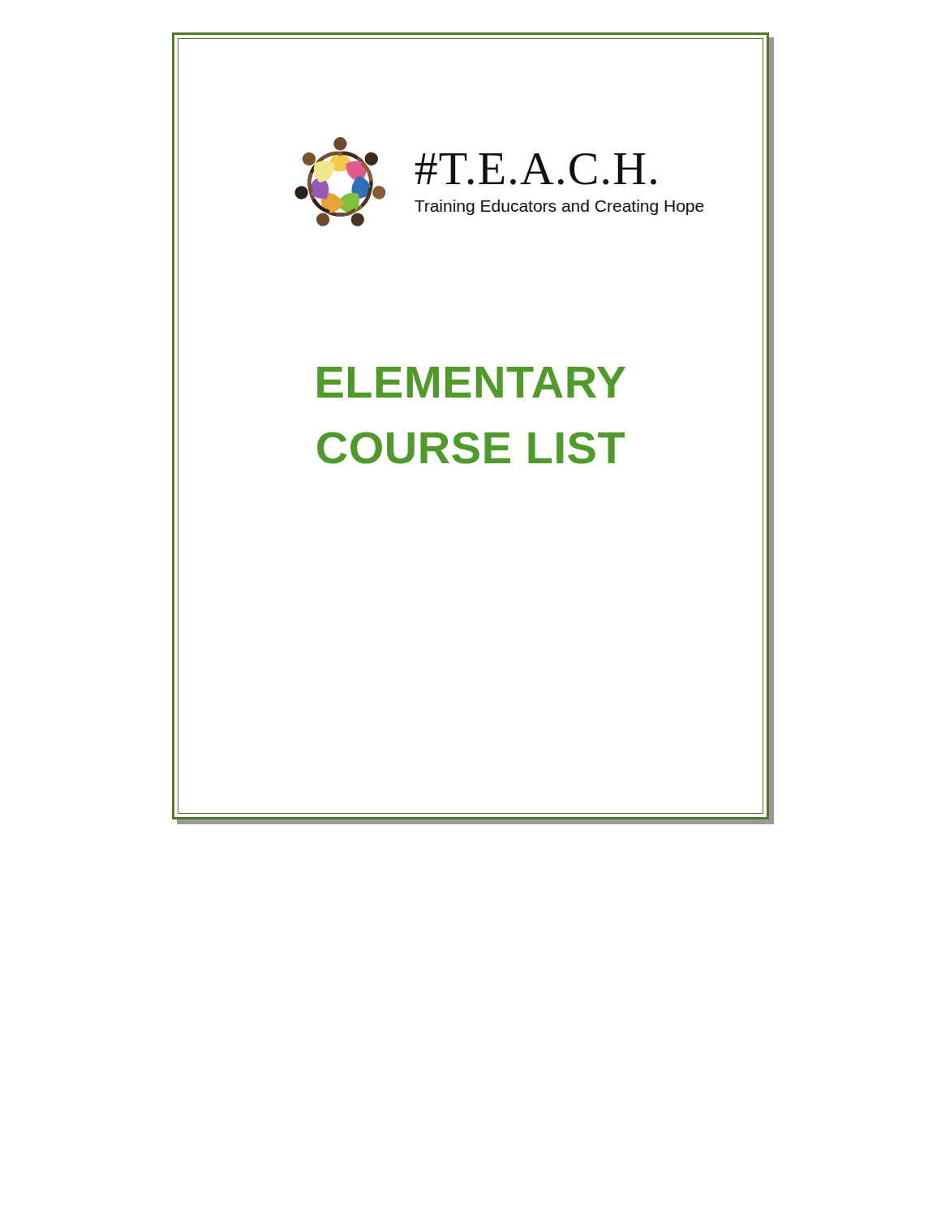#T.E.A.C.H.
Training Educators and Creating Hope
ELEMENTARY COURSE LIST